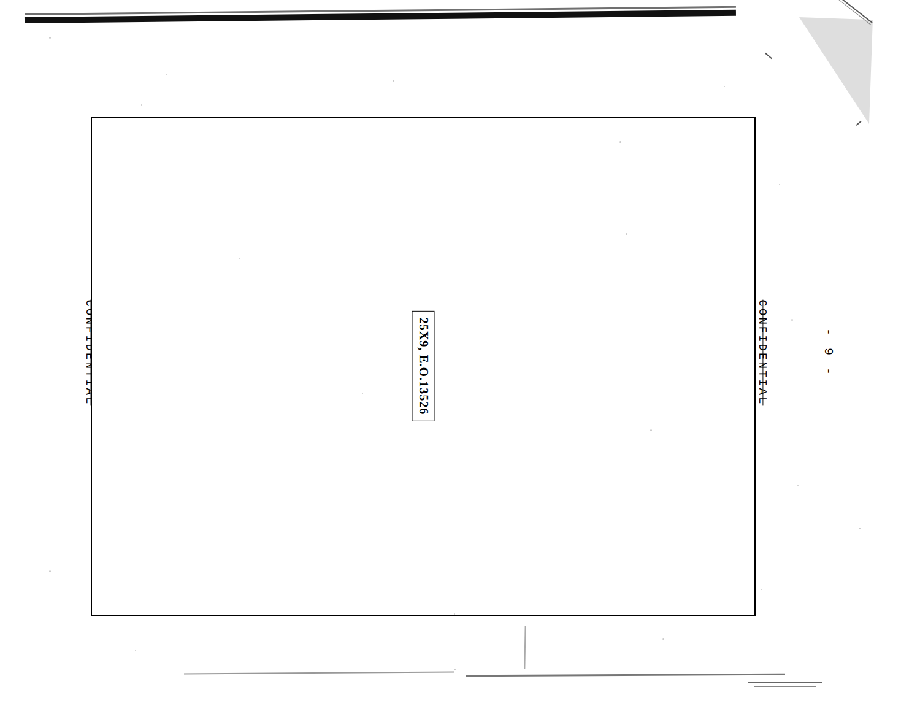CONFIDENTIAL
CONFIDENTIAL
- 9 -
25X9, E.O.13526